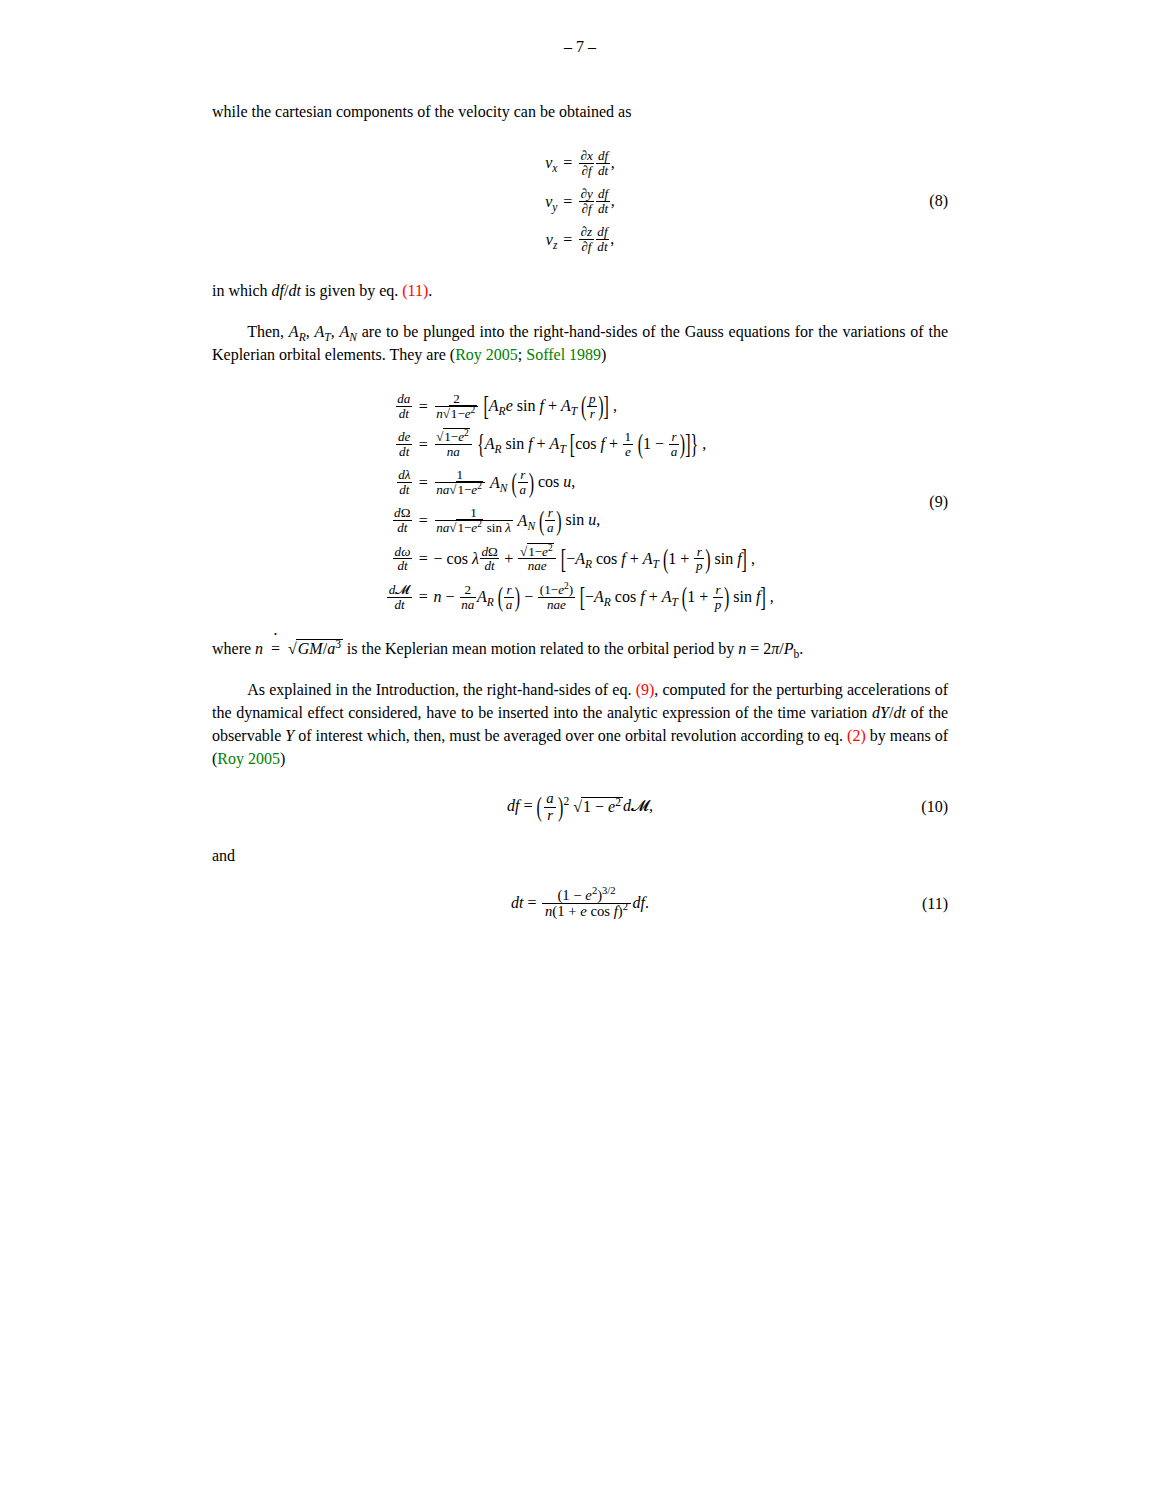– 7 –
while the cartesian components of the velocity can be obtained as
(8)
| v x | = | ∂ x ∂ f df dt , |
| v y | = | ∂ y ∂ f df dt , |
| v z | = | ∂ z ∂ f df dt , |
in which df/dt is given by eq. (11).
Then, AR, AT, AN are to be plunged into the right-hand-sides of the Gauss equations for the variations of the Keplerian orbital elements. They are (Roy 2005; Soffel 1989)
(9)
| da dt | = | 2 n √ 1− e 2 [ A R e sin f + A T ( p r ) ] , |
| de dt | = | √ 1− e 2 na { A R sin f + A T [ cos f + 1 e ( 1 − r a ) ] } , |
| dλ dt | = | 1 na √ 1− e 2 A N ( r a ) cos u , |
| d Ω dt | = | 1 na √ 1− e 2 sin λ A N ( r a ) sin u , |
| dω dt | = | − cos λ d Ω dt + √ 1− e 2 nae [ − A R cos f + A T ( 1 + r p ) sin f ] , |
| d 𝓜 dt | = | n − 2 na A R ( r a ) − (1− e 2 ) nae [ − A R cos f + A T ( 1 + r p ) sin f ] , |
where n √GM/a3 is the Keplerian mean motion related to the orbital period by n = 2π/Pb.
As explained in the Introduction, the right-hand-sides of eq. (9), computed for the perturbing accelerations of the dynamical effect considered, have to be inserted into the analytic expression of the time variation dY/dt of the observable Y of interest which, then, must be averaged over one orbital revolution according to eq. (2) by means of (Roy 2005)
(10)
df = (ar)2 √1 − e2 d 𝓜,
and
(11)
dt = (1 − e2)3/2 n(1 + e cos f)2 df.